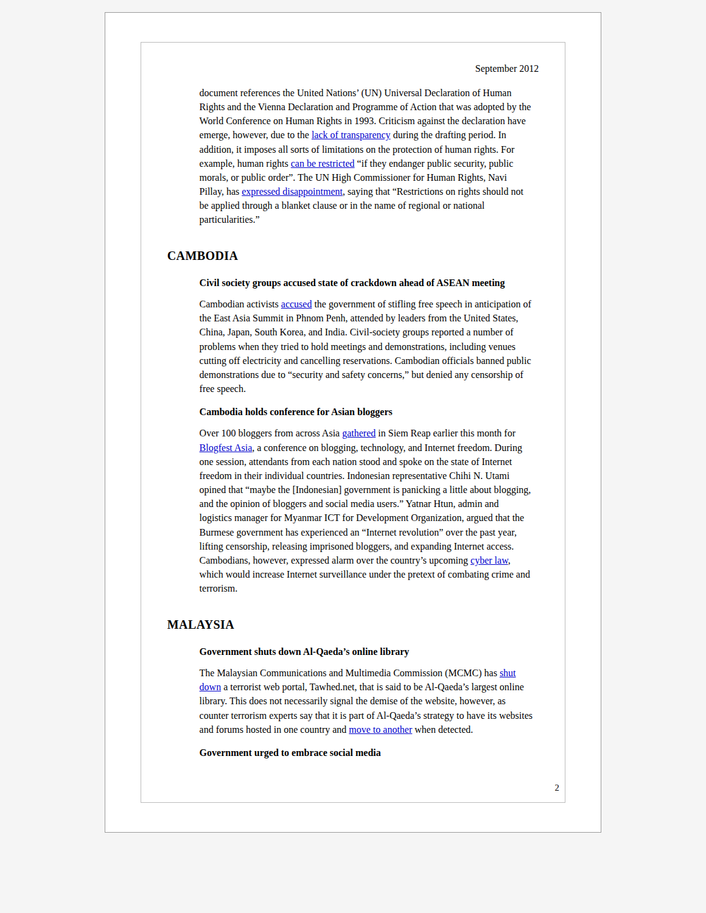September 2012
document references the United Nations’ (UN) Universal Declaration of Human Rights and the Vienna Declaration and Programme of Action that was adopted by the World Conference on Human Rights in 1993. Criticism against the declaration have emerge, however, due to the lack of transparency during the drafting period. In addition, it imposes all sorts of limitations on the protection of human rights. For example, human rights can be restricted “if they endanger public security, public morals, or public order”. The UN High Commissioner for Human Rights, Navi Pillay, has expressed disappointment, saying that “Restrictions on rights should not be applied through a blanket clause or in the name of regional or national particularities.”
CAMBODIA
Civil society groups accused state of crackdown ahead of ASEAN meeting
Cambodian activists accused the government of stifling free speech in anticipation of the East Asia Summit in Phnom Penh, attended by leaders from the United States, China, Japan, South Korea, and India. Civil-society groups reported a number of problems when they tried to hold meetings and demonstrations, including venues cutting off electricity and cancelling reservations. Cambodian officials banned public demonstrations due to “security and safety concerns,” but denied any censorship of free speech.
Cambodia holds conference for Asian bloggers
Over 100 bloggers from across Asia gathered in Siem Reap earlier this month for Blogfest Asia, a conference on blogging, technology, and Internet freedom. During one session, attendants from each nation stood and spoke on the state of Internet freedom in their individual countries. Indonesian representative Chihi N. Utami opined that “maybe the [Indonesian] government is panicking a little about blogging, and the opinion of bloggers and social media users.” Yatnar Htun, admin and logistics manager for Myanmar ICT for Development Organization, argued that the Burmese government has experienced an “Internet revolution” over the past year, lifting censorship, releasing imprisoned bloggers, and expanding Internet access. Cambodians, however, expressed alarm over the country’s upcoming cyber law, which would increase Internet surveillance under the pretext of combating crime and terrorism.
MALAYSIA
Government shuts down Al-Qaeda’s online library
The Malaysian Communications and Multimedia Commission (MCMC) has shut down a terrorist web portal, Tawhed.net, that is said to be Al-Qaeda’s largest online library. This does not necessarily signal the demise of the website, however, as counter terrorism experts say that it is part of Al-Qaeda’s strategy to have its websites and forums hosted in one country and move to another when detected.
Government urged to embrace social media
2